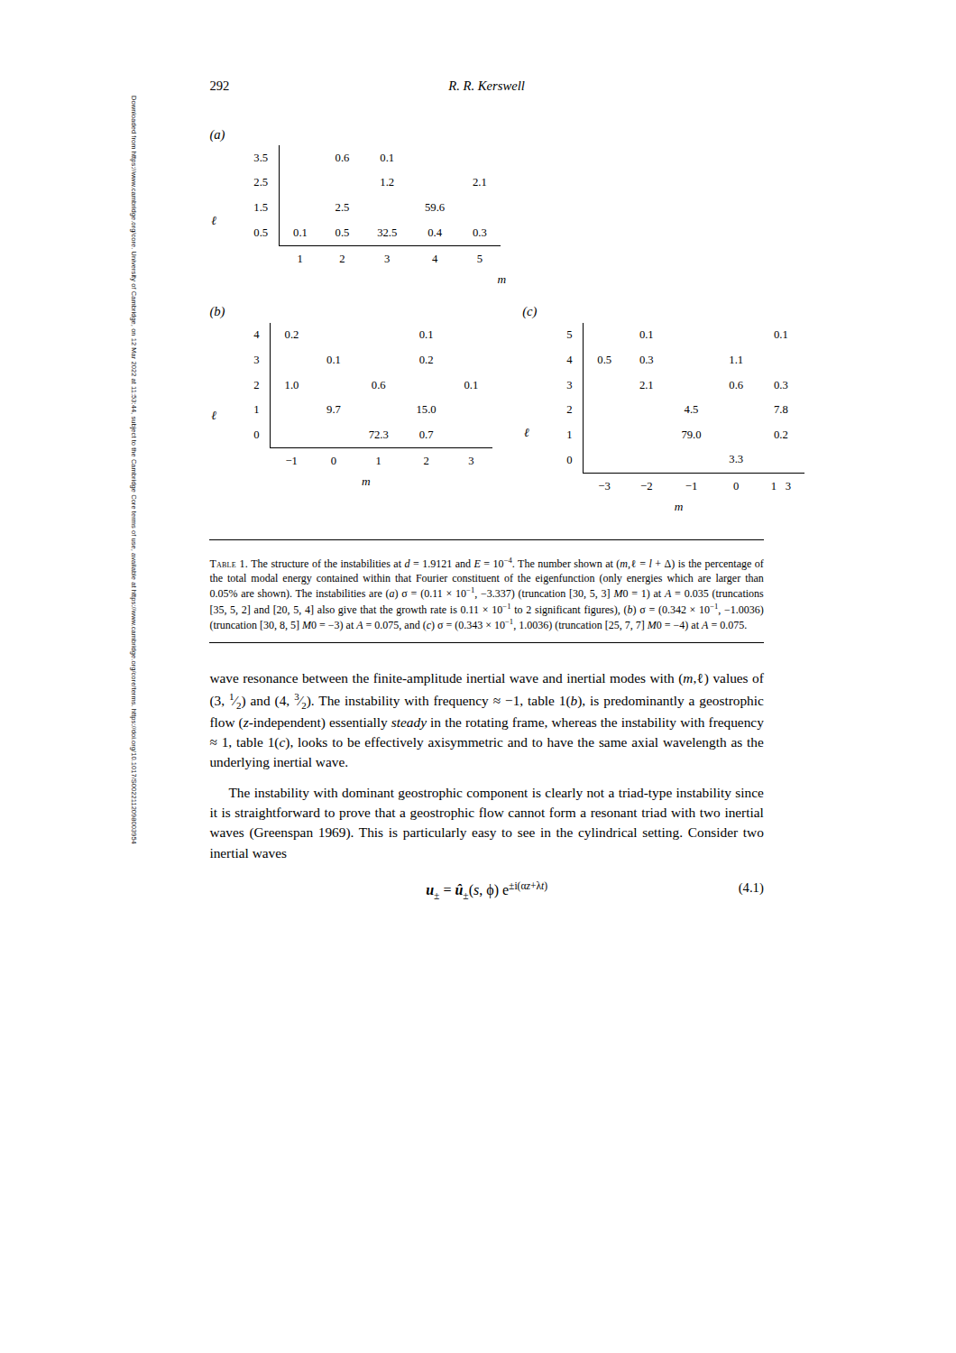Downloaded from https://www.cambridge.org/core. University of Cambridge, on 12 Mar 2022 at 11:53:44, subject to the Cambridge Core terms of use, available at https://www.cambridge.org/core/terms. https://doi.org/10.1017/S0022112098003954
292
R. R. Kerswell
(a)
| 3.5 | | 0.6 | 0.1 | | |
| 2.5 | | | 1.2 | | 2.1 |
| 1.5 | | 2.5 | | 59.6 | |
| 0.5 | 0.1 | 0.5 | 32.5 | 0.4 | 0.3 |
| | 1 | 2 | 3 | 4 | 5 |
ℓ
m
(b)
| 4 | 0.2 | | | 0.1 | |
| 3 | | 0.1 | | 0.2 | |
| 2 | 1.0 | | 0.6 | | 0.1 |
| 1 | | 9.7 | | 15.0 | |
| 0 | | | 72.3 | 0.7 | |
| | −1 | 0 | 1 | 2 | 3 |
ℓ
m
(c)
| 5 | | 0.1 | | | 0.1 |
| 4 | 0.5 | 0.3 | | 1.1 | |
| 3 | | 2.1 | | 0.6 | 0.3 |
| 2 | | | 4.5 | | 7.8 |
| 1 | | | 79.0 | | 0.2 |
| 0 | | | | 3.3 | |
| | −3 | −2 | −1 | 0 | 1 3 |
ℓ
m
Table 1. The structure of the instabilities at d = 1.9121 and E = 10−4. The number shown at (m,ℓ = l + Δ) is the percentage of the total modal energy contained within that Fourier constituent of the eigenfunction (only energies which are larger than 0.05% are shown). The instabilities are (a) σ = (0.11 × 10−1, −3.337) (truncation [30, 5, 3] M0 = 1) at A = 0.035 (truncations [35, 5, 2] and [20, 5, 4] also give that the growth rate is 0.11 × 10−1 to 2 significant figures), (b) σ = (0.342 × 10−1, −1.0036) (truncation [30, 8, 5] M0 = −3) at A = 0.075, and (c) σ = (0.343 × 10−1, 1.0036) (truncation [25, 7, 7] M0 = −4) at A = 0.075.
wave resonance between the finite-amplitude inertial wave and inertial modes with (m,ℓ) values of (3, 1⁄2) and (4, 3⁄2). The instability with frequency ≈ −1, table 1(b), is predominantly a geostrophic flow (z-independent) essentially steady in the rotating frame, whereas the instability with frequency ≈ 1, table 1(c), looks to be effectively axisymmetric and to have the same axial wavelength as the underlying inertial wave.
The instability with dominant geostrophic component is clearly not a triad-type instability since it is straightforward to prove that a geostrophic flow cannot form a resonant triad with two inertial waves (Greenspan 1969). This is particularly easy to see in the cylindrical setting. Consider two inertial waves
u± = û±(s, ϕ) e±i(αz+λt) (4.1)